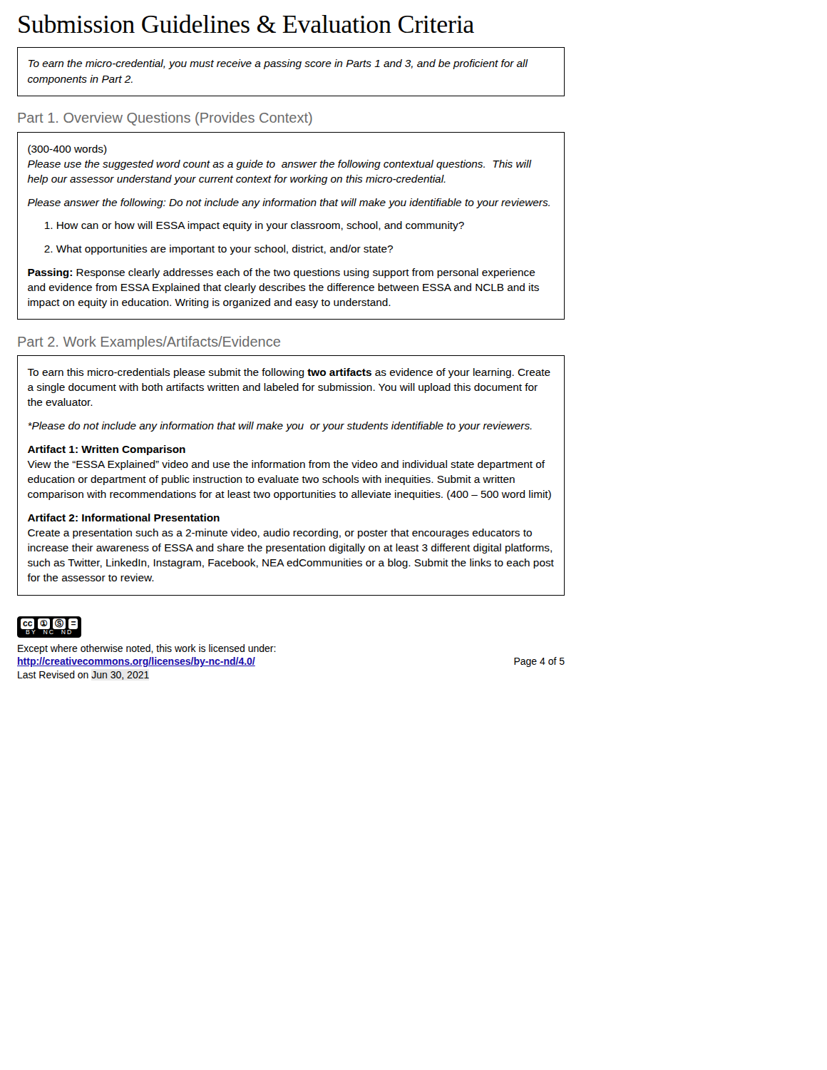Submission Guidelines & Evaluation Criteria
To earn the micro-credential, you must receive a passing score in Parts 1 and 3, and be proficient for all components in Part 2.
Part 1. Overview Questions (Provides Context)
(300-400 words)
Please use the suggested word count as a guide to answer the following contextual questions. This will help our assessor understand your current context for working on this micro-credential.
Please answer the following: Do not include any information that will make you identifiable to your reviewers.
How can or how will ESSA impact equity in your classroom, school, and community?
What opportunities are important to your school, district, and/or state?
Passing: Response clearly addresses each of the two questions using support from personal experience and evidence from ESSA Explained that clearly describes the difference between ESSA and NCLB and its impact on equity in education. Writing is organized and easy to understand.
Part 2. Work Examples/Artifacts/Evidence
To earn this micro-credentials please submit the following two artifacts as evidence of your learning. Create a single document with both artifacts written and labeled for submission. You will upload this document for the evaluator.
*Please do not include any information that will make you or your students identifiable to your reviewers.
Artifact 1: Written Comparison
View the “ESSA Explained” video and use the information from the video and individual state department of education or department of public instruction to evaluate two schools with inequities. Submit a written comparison with recommendations for at least two opportunities to alleviate inequities. (400 – 500 word limit)
Artifact 2: Informational Presentation
Create a presentation such as a 2-minute video, audio recording, or poster that encourages educators to increase their awareness of ESSA and share the presentation digitally on at least 3 different digital platforms, such as Twitter, LinkedIn, Instagram, Facebook, NEA edCommunities or a blog. Submit the links to each post for the assessor to review.
cc ① Ⓢ = BY NC ND
Except where otherwise noted, this work is licensed under:
http://creativecommons.org/licenses/by-nc-nd/4.0/
Last Revised on Jun 30, 2021
Page 4 of 5